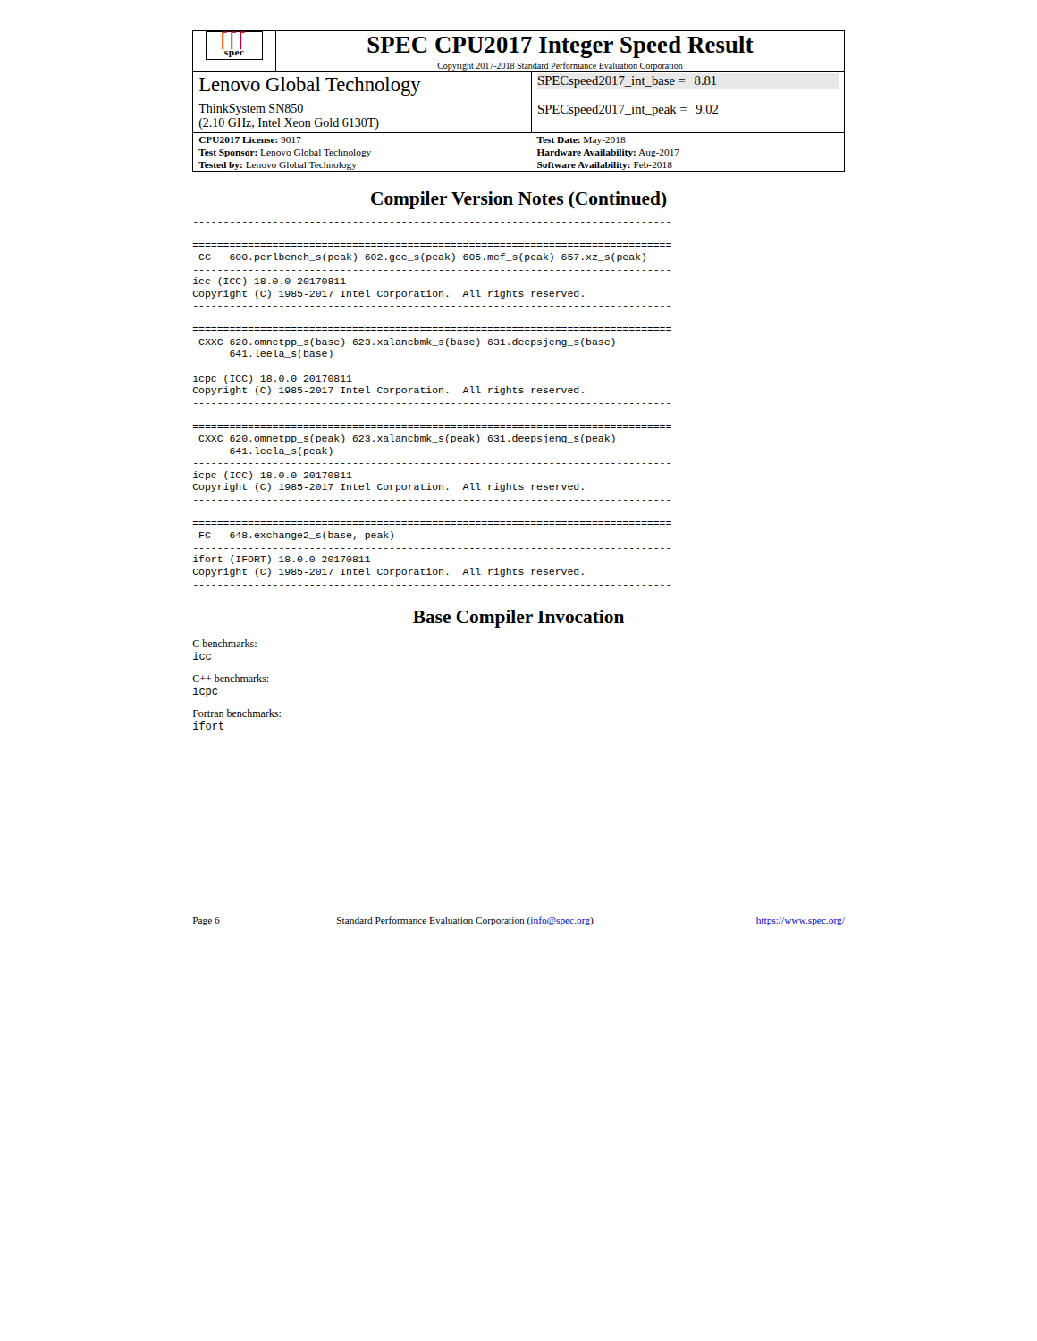| ⎡⎡⎡ spec | SPEC CPU2017 Integer Speed Result Copyright 2017-2018 Standard Performance Evaluation Corporation |
| Lenovo Global Technology | SPECspeed2017_int_base = 8.81 |
| ThinkSystem SN850 (2.10 GHz, Intel Xeon Gold 6130T) | SPECspeed2017_int_peak = 9.02 |
| CPU2017 License: 9017 | Test Date: May-2018 |
| Test Sponsor: Lenovo Global Technology | Hardware Availability: Aug-2017 |
| Tested by: Lenovo Global Technology | Software Availability: Feb-2018 |
Compiler Version Notes (Continued)
------------------------------------------------------------------------------

==============================================================================
 CC   600.perlbench_s(peak) 602.gcc_s(peak) 605.mcf_s(peak) 657.xz_s(peak)
------------------------------------------------------------------------------
icc (ICC) 18.0.0 20170811
Copyright (C) 1985-2017 Intel Corporation.  All rights reserved.
------------------------------------------------------------------------------

==============================================================================
 CXXC 620.omnetpp_s(base) 623.xalancbmk_s(base) 631.deepsjeng_s(base)
      641.leela_s(base)
------------------------------------------------------------------------------
icpc (ICC) 18.0.0 20170811
Copyright (C) 1985-2017 Intel Corporation.  All rights reserved.
------------------------------------------------------------------------------

==============================================================================
 CXXC 620.omnetpp_s(peak) 623.xalancbmk_s(peak) 631.deepsjeng_s(peak)
      641.leela_s(peak)
------------------------------------------------------------------------------
icpc (ICC) 18.0.0 20170811
Copyright (C) 1985-2017 Intel Corporation.  All rights reserved.
------------------------------------------------------------------------------

==============================================================================
 FC   648.exchange2_s(base, peak)
------------------------------------------------------------------------------
ifort (IFORT) 18.0.0 20170811
Copyright (C) 1985-2017 Intel Corporation.  All rights reserved.
------------------------------------------------------------------------------
Base Compiler Invocation
C benchmarks:
icc
C++ benchmarks:
icpc
Fortran benchmarks:
ifort
| Page 6 | Standard Performance Evaluation Corporation ( info@spec.org ) | https://www.spec.org/ |